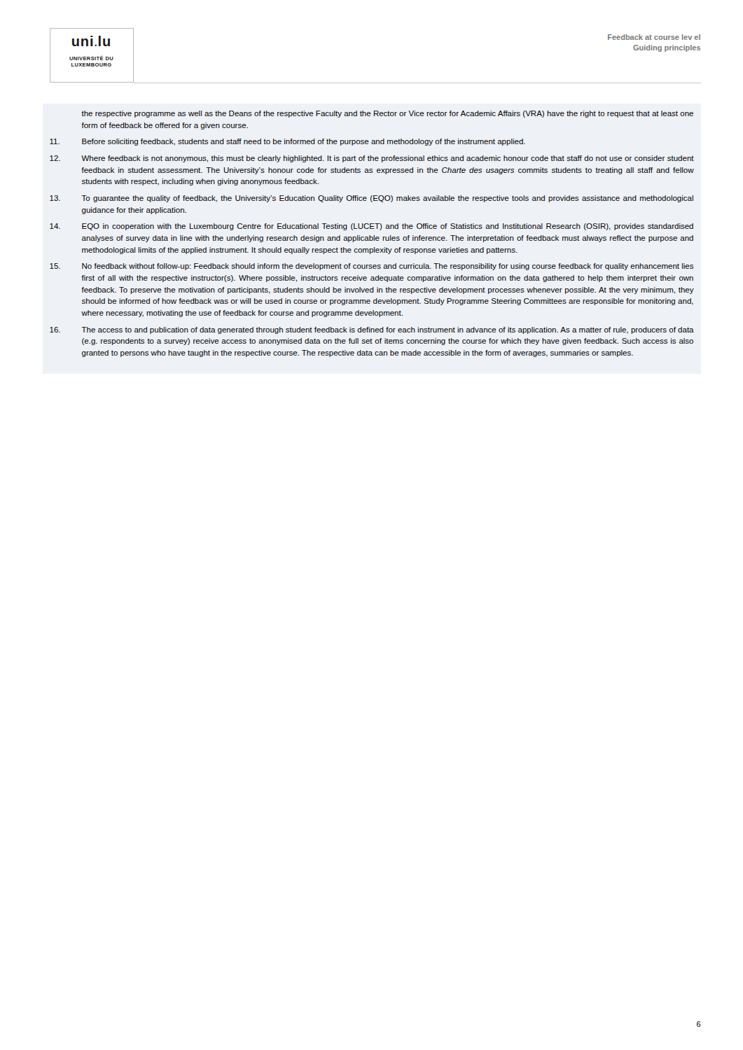uni. lu
UNIVERSITÉ DU
LUXEMBOURG
Feedback at course lev el
Guiding principles
the respective programme as well as the Deans of the respective Faculty and the Rector or Vice rector for Academic Affairs (VRA) have the right to request that at least one form of feedback be offered for a given course.
11. Before soliciting feedback, students and staff need to be informed of the purpose and methodology of the instrument applied.
12. Where feedback is not anonymous, this must be clearly highlighted. It is part of the professional ethics and academic honour code that staff do not use or consider student feedback in student assessment. The University’s honour code for students as expressed in the Charte des usagers commits students to treating all staff and fellow students with respect, including when giving anonymous feedback.
13. To guarantee the quality of feedback, the University’s Education Quality Office (EQO) makes available the respective tools and provides assistance and methodological guidance for their application.
14. EQO in cooperation with the Luxembourg Centre for Educational Testing (LUCET) and the Office of Statistics and Institutional Research (OSIR), provides standardised analyses of survey data in line with the underlying research design and applicable rules of inference. The interpretation of feedback must always reflect the purpose and methodological limits of the applied instrument. It should equally respect the complexity of response varieties and patterns.
15. No feedback without follow-up: Feedback should inform the development of courses and curricula. The responsibility for using course feedback for quality enhancement lies first of all with the respective instructor(s). Where possible, instructors receive adequate comparative information on the data gathered to help them interpret their own feedback. To preserve the motivation of participants, students should be involved in the respective development processes whenever possible. At the very minimum, they should be informed of how feedback was or will be used in course or programme development. Study Programme Steering Committees are responsible for monitoring and, where necessary, motivating the use of feedback for course and programme development.
16. The access to and publication of data generated through student feedback is defined for each instrument in advance of its application. As a matter of rule, producers of data (e.g. respondents to a survey) receive access to anonymised data on the full set of items concerning the course for which they have given feedback. Such access is also granted to persons who have taught in the respective course. The respective data can be made accessible in the form of averages, summaries or samples.
6